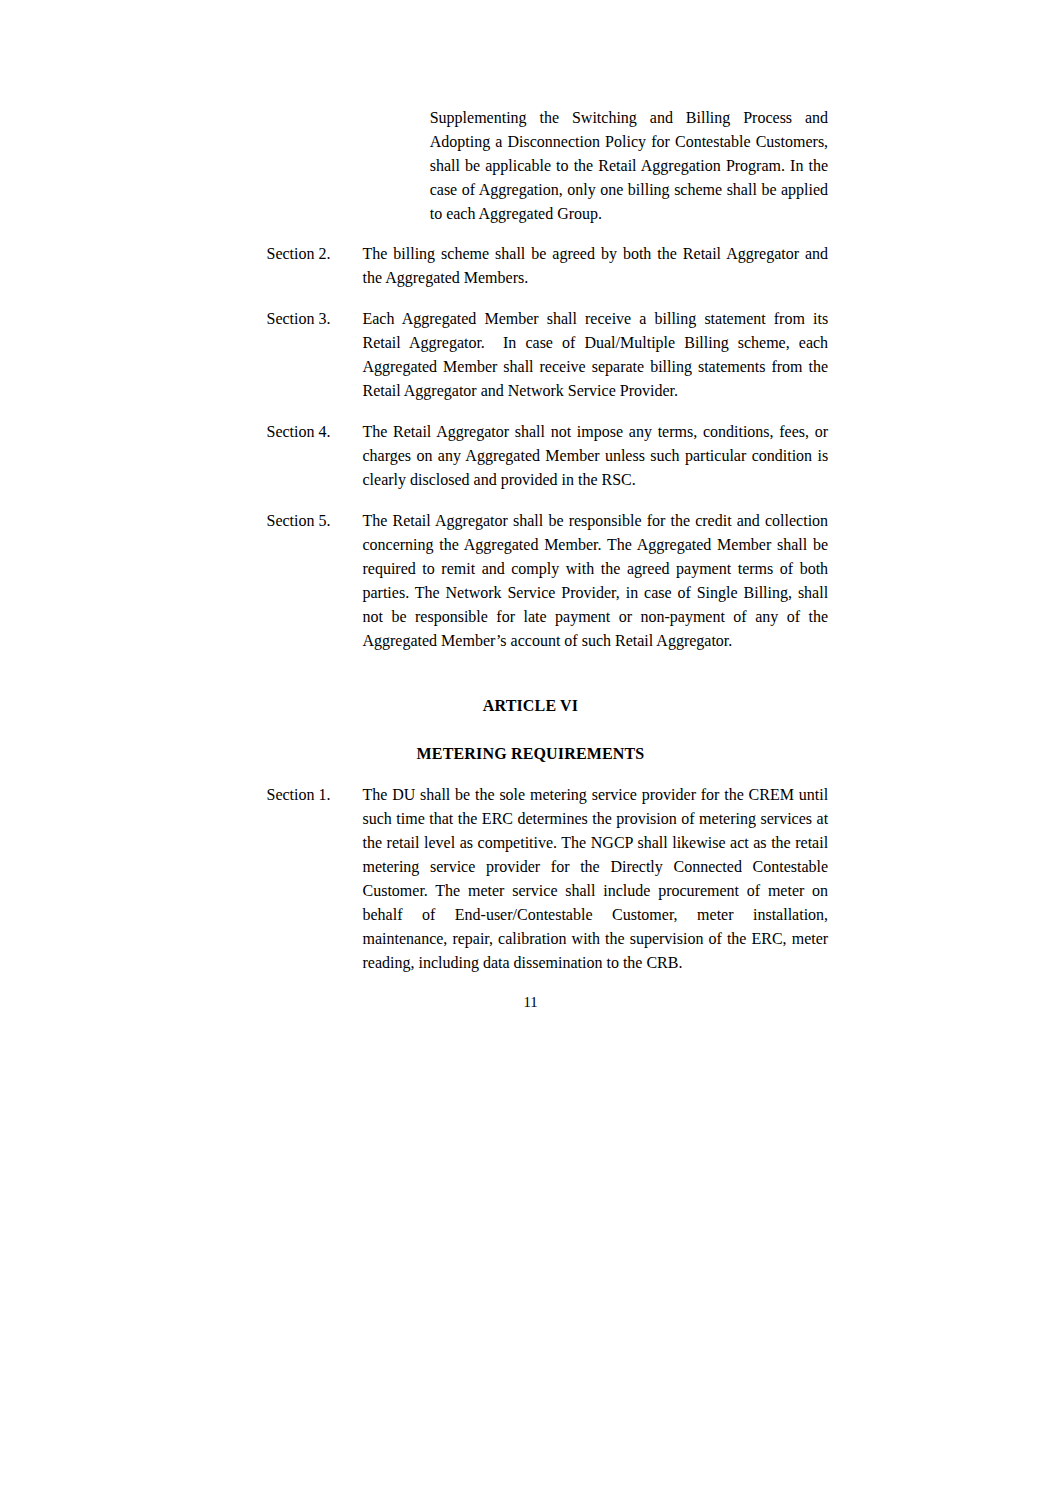Supplementing the Switching and Billing Process and Adopting a Disconnection Policy for Contestable Customers, shall be applicable to the Retail Aggregation Program. In the case of Aggregation, only one billing scheme shall be applied to each Aggregated Group.
Section 2.
The billing scheme shall be agreed by both the Retail Aggregator and the Aggregated Members.
Section 3.
Each Aggregated Member shall receive a billing statement from its Retail Aggregator. In case of Dual/Multiple Billing scheme, each Aggregated Member shall receive separate billing statements from the Retail Aggregator and Network Service Provider.
Section 4.
The Retail Aggregator shall not impose any terms, conditions, fees, or charges on any Aggregated Member unless such particular condition is clearly disclosed and provided in the RSC.
Section 5.
The Retail Aggregator shall be responsible for the credit and collection concerning the Aggregated Member. The Aggregated Member shall be required to remit and comply with the agreed payment terms of both parties. The Network Service Provider, in case of Single Billing, shall not be responsible for late payment or non-payment of any of the Aggregated Member’s account of such Retail Aggregator.
ARTICLE VI
METERING REQUIREMENTS
Section 1.
The DU shall be the sole metering service provider for the CREM until such time that the ERC determines the provision of metering services at the retail level as competitive. The NGCP shall likewise act as the retail metering service provider for the Directly Connected Contestable Customer. The meter service shall include procurement of meter on behalf of End-user/Contestable Customer, meter installation, maintenance, repair, calibration with the supervision of the ERC, meter reading, including data dissemination to the CRB.
11